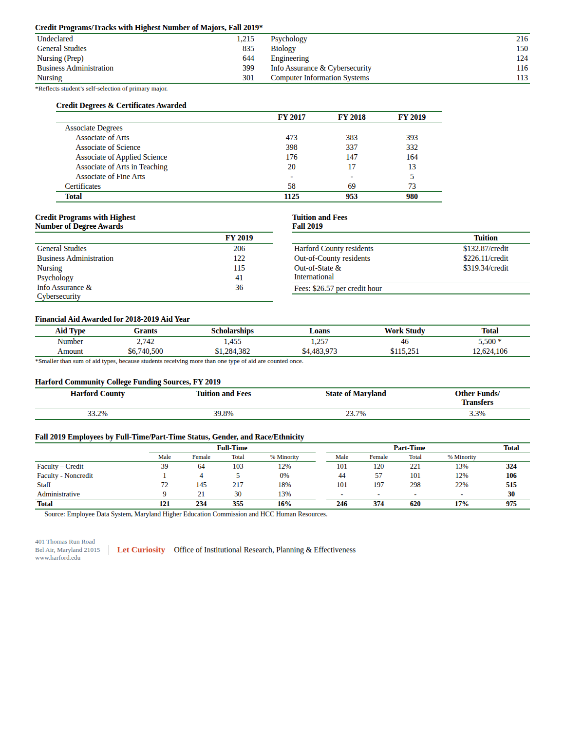Credit Programs/Tracks with Highest Number of Majors, Fall 2019*
| Undeclared | 1,215 | | Psychology | 216 |
| General Studies | 835 | | Biology | 150 |
| Nursing (Prep) | 644 | | Engineering | 124 |
| Business Administration | 399 | | Info Assurance & Cybersecurity | 116 |
| Nursing | 301 | | Computer Information Systems | 113 |
*Reflects student’s self-selection of primary major.
Credit Degrees & Certificates Awarded
| | FY 2017 | FY 2018 | FY 2019 |
| --- | --- | --- | --- |
| Associate Degrees | | | |
| Associate of Arts | 473 | 383 | 393 |
| Associate of Science | 398 | 337 | 332 |
| Associate of Applied Science | 176 | 147 | 164 |
| Associate of Arts in Teaching | 20 | 17 | 13 |
| Associate of Fine Arts | - | - | 5 |
| Certificates | 58 | 69 | 73 |
| Total | 1125 | 953 | 980 |
Credit Programs with Highest
Number of Degree Awards
| | FY 2019 |
| --- | --- |
| General Studies | 206 |
| Business Administration | 122 |
| Nursing | 115 |
| Psychology | 41 |
| Info Assurance & Cybersecurity | 36 |
Tuition and Fees
Fall 2019
| | Tuition |
| --- | --- |
| Harford County residents | $132.87/credit |
| Out-of-County residents | $226.11/credit |
| Out-of-State & International | $319.34/credit |
| Fees: $26.57 per credit hour |
Financial Aid Awarded for 2018-2019 Aid Year
| Aid Type | Grants | Scholarships | Loans | Work Study | Total |
| --- | --- | --- | --- | --- | --- |
| Number | 2,742 | 1,455 | 1,257 | 46 | 5,500 * |
| Amount | $6,740,500 | $1,284,382 | $4,483,973 | $115,251 | 12,624,106 |
*Smaller than sum of aid types, because students receiving more than one type of aid are counted once.
Harford Community College Funding Sources, FY 2019
| Harford County | Tuition and Fees | State of Maryland | Other Funds/ Transfers |
| --- | --- | --- | --- |
| 33.2% | 39.8% | 23.7% | 3.3% |
Fall 2019 Employees by Full-Time/Part-Time Status, Gender, and Race/Ethnicity
| | Full-Time | | Part-Time | Total |
| | Male | Female | Total | % Minority | | Male | Female | Total | % Minority | |
| Faculty – Credit | 39 | 64 | 103 | 12% | | 101 | 120 | 221 | 13% | 324 |
| Faculty - Noncredit | 1 | 4 | 5 | 0% | | 44 | 57 | 101 | 12% | 106 |
| Staff | 72 | 145 | 217 | 18% | | 101 | 197 | 298 | 22% | 515 |
| Administrative | 9 | 21 | 30 | 13% | | - | - | - | - | 30 |
| Total | 121 | 234 | 355 | 16% | | 246 | 374 | 620 | 17% | 975 |
Source: Employee Data System, Maryland Higher Education Commission and HCC Human Resources.
401 Thomas Run Road
Bel Air, Maryland 21015
www.harford.edu
Let Curiosity
Office of Institutional Research, Planning & Effectiveness